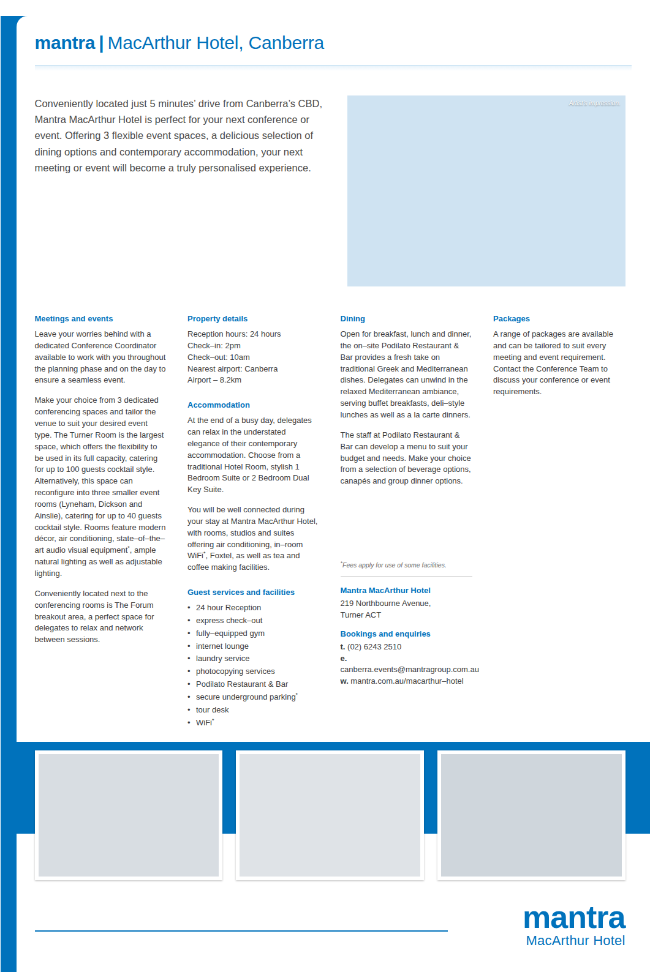mantra|MacArthur Hotel, Canberra
Conveniently located just 5 minutes’ drive from Canberra’s CBD, Mantra MacArthur Hotel is perfect for your next conference or event. Offering 3 flexible event spaces, a delicious selection of dining options and contemporary accommodation, your next meeting or event will become a truly personalised experience.
Artist’s impression.
Meetings and events
Leave your worries behind with a dedicated Conference Coordinator available to work with you throughout the planning phase and on the day to ensure a seamless event.
Make your choice from 3 dedicated conferencing spaces and tailor the venue to suit your desired event type. The Turner Room is the largest space, which offers the flexibility to be used in its full capacity, catering for up to 100 guests cocktail style. Alternatively, this space can reconfigure into three smaller event rooms (Lyneham, Dickson and Ainslie), catering for up to 40 guests cocktail style. Rooms feature modern décor, air conditioning, state–of–the–art audio visual equipment*, ample natural lighting as well as adjustable lighting.
Conveniently located next to the conferencing rooms is The Forum breakout area, a perfect space for delegates to relax and network between sessions.
Property details
Reception hours: 24 hours
Check–in: 2pm
Check–out: 10am
Nearest airport: Canberra
Airport – 8.2km
Accommodation
At the end of a busy day, delegates can relax in the understated elegance of their contemporary accommodation. Choose from a traditional Hotel Room, stylish 1 Bedroom Suite or 2 Bedroom Dual Key Suite.
You will be well connected during your stay at Mantra MacArthur Hotel, with rooms, studios and suites offering air conditioning, in–room WiFi*, Foxtel, as well as tea and coffee making facilities.
Guest services and facilities
24 hour Reception
express check–out
fully–equipped gym
internet lounge
laundry service
photocopying services
Podilato Restaurant & Bar
secure underground parking*
tour desk
WiFi*
Dining
Open for breakfast, lunch and dinner, the on–site Podilato Restaurant & Bar provides a fresh take on traditional Greek and Mediterranean dishes. Delegates can unwind in the relaxed Mediterranean ambiance, serving buffet breakfasts, deli–style lunches as well as a la carte dinners.
The staff at Podilato Restaurant & Bar can develop a menu to suit your budget and needs. Make your choice from a selection of beverage options, canapés and group dinner options.
*Fees apply for use of some facilities.
Mantra MacArthur Hotel
219 Northbourne Avenue,
Turner ACT
Bookings and enquiries
t. (02) 6243 2510
e. canberra.events@mantragroup.com.au
w. mantra.com.au/macarthur–hotel
Packages
A range of packages are available and can be tailored to suit every meeting and event requirement. Contact the Conference Team to discuss your conference or event requirements.
mantra
MacArthur Hotel